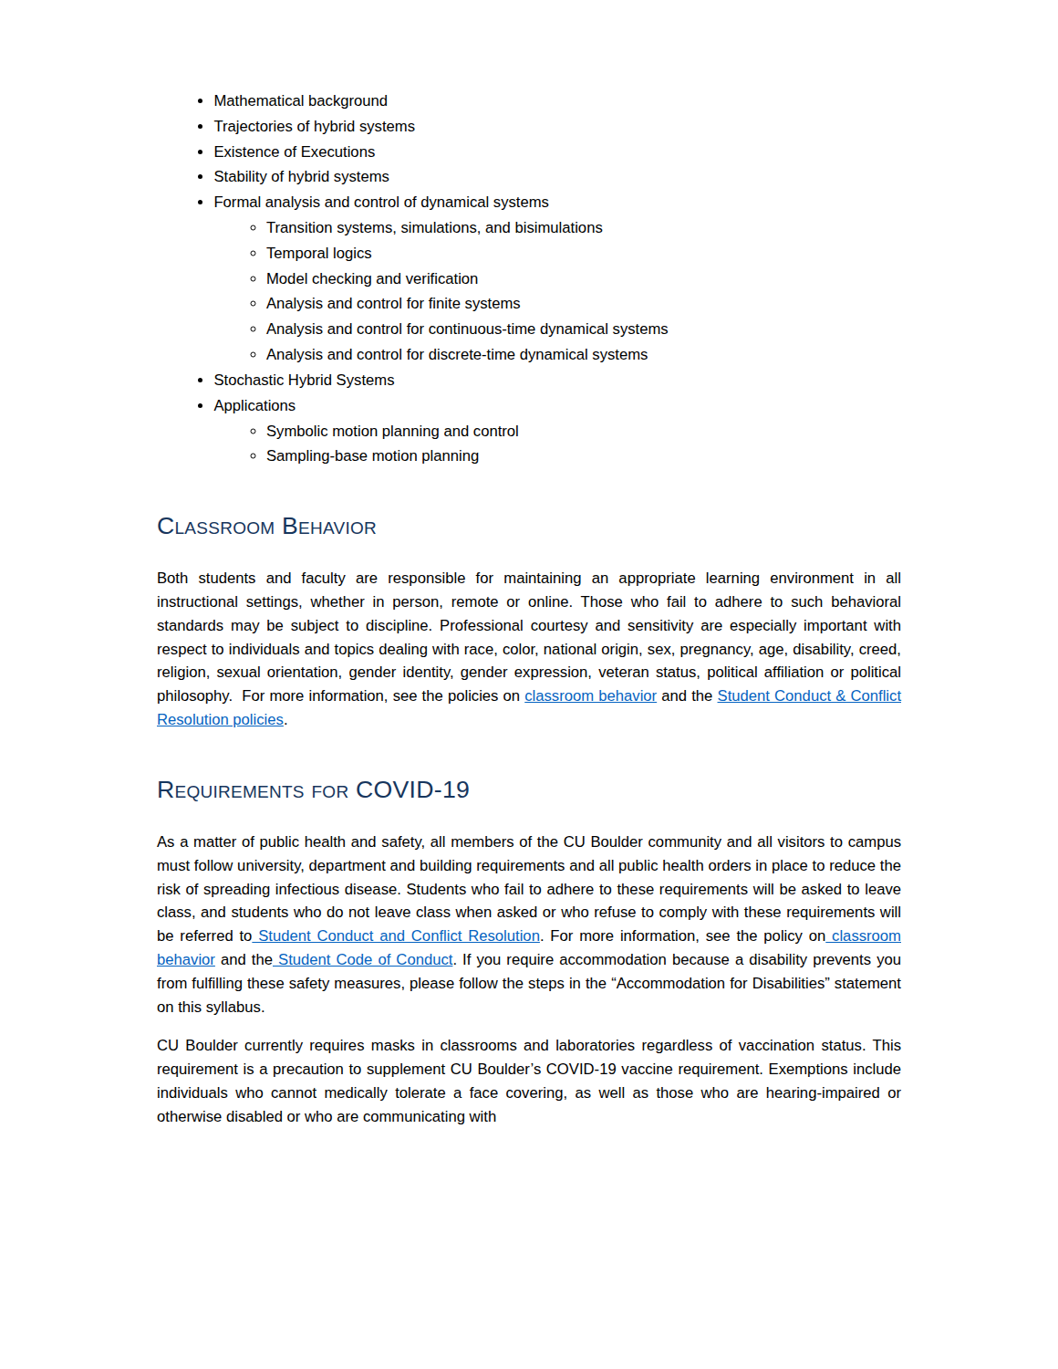Mathematical background
Trajectories of hybrid systems
Existence of Executions
Stability of hybrid systems
Formal analysis and control of dynamical systems
Transition systems, simulations, and bisimulations
Temporal logics
Model checking and verification
Analysis and control for finite systems
Analysis and control for continuous-time dynamical systems
Analysis and control for discrete-time dynamical systems
Stochastic Hybrid Systems
Applications
Symbolic motion planning and control
Sampling-base motion planning
Classroom Behavior
Both students and faculty are responsible for maintaining an appropriate learning environment in all instructional settings, whether in person, remote or online. Those who fail to adhere to such behavioral standards may be subject to discipline. Professional courtesy and sensitivity are especially important with respect to individuals and topics dealing with race, color, national origin, sex, pregnancy, age, disability, creed, religion, sexual orientation, gender identity, gender expression, veteran status, political affiliation or political philosophy. For more information, see the policies on classroom behavior and the Student Conduct & Conflict Resolution policies.
Requirements for COVID-19
As a matter of public health and safety, all members of the CU Boulder community and all visitors to campus must follow university, department and building requirements and all public health orders in place to reduce the risk of spreading infectious disease. Students who fail to adhere to these requirements will be asked to leave class, and students who do not leave class when asked or who refuse to comply with these requirements will be referred to Student Conduct and Conflict Resolution. For more information, see the policy on classroom behavior and the Student Code of Conduct. If you require accommodation because a disability prevents you from fulfilling these safety measures, please follow the steps in the “Accommodation for Disabilities” statement on this syllabus.
CU Boulder currently requires masks in classrooms and laboratories regardless of vaccination status. This requirement is a precaution to supplement CU Boulder’s COVID-19 vaccine requirement. Exemptions include individuals who cannot medically tolerate a face covering, as well as those who are hearing-impaired or otherwise disabled or who are communicating with